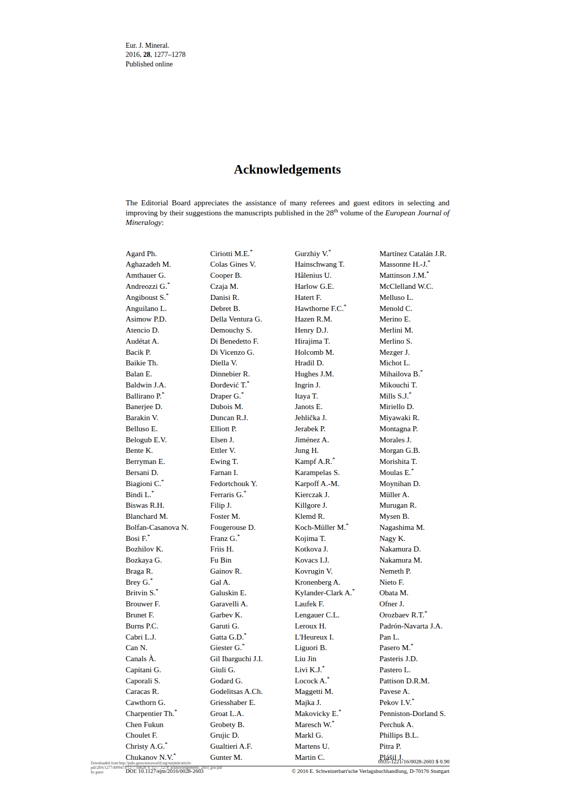Eur. J. Mineral.
2016, 28, 1277–1278
Published online
Acknowledgements
The Editorial Board appreciates the assistance of many referees and guest editors in selecting and improving by their suggestions the manuscripts published in the 28th volume of the European Journal of Mineralogy:
Agard Ph.
Aghazadeh M.
Amthauer G.
Andreozzi G.*
Angiboust S.*
Anguilano L.
Asimow P.D.
Atencio D.
Audétat A.
Bacik P.
Baikie Th.
Balan E.
Baldwin J.A.
Ballirano P.*
Banerjee D.
Barakin V.
Belluso E.
Belogub E.V.
Bente K.
Berryman E.
Bersani D.
Biagioni C.*
Bindi L.*
Biswas R.H.
Blanchard M.
Bolfan-Casanova N.
Bosi F.*
Bozhilov K.
Bozkaya G.
Braga R.
Brey G.*
Britvin S.*
Brouwer F.
Brunet F.
Burns P.C.
Cabri L.J.
Can N.
Canals À.
Capitani G.
Caporali S.
Caracas R.
Cawthorn G.
Charpentier Th.*
Chen Fukun
Choulet F.
Christy A.G.*
Chukanov N.V.*
Ciriotti M.E.*
Colas Gines V.
Cooper B.
Czaja M.
Danisi R.
Debret B.
Della Ventura G.
Demouchy S.
Di Benedetto F.
Di Vicenzo G.
Diella V.
Dinnebier R.
Đorđević T.*
Draper G.*
Dubois M.
Duncan R.J.
Elliott P.
Elsen J.
Ettler V.
Ewing T.
Farnan I.
Fedortchouk Y.
Ferraris G.*
Filip J.
Foster M.
Fougerouse D.
Franz G.*
Friis H.
Fu Bin
Gainov R.
Gal A.
Galuskin E.
Garavelli A.
Garbev K.
Garuti G.
Gatta G.D.*
Giester G.*
Gil Ibarguchi J.I.
Giuli G.
Godard G.
Godelitsas A.Ch.
Griesshaber E.
Groat L.A.
Grobety B.
Grujic D.
Gualtieri A.F.
Gunter M.
Gurzhiy V.*
Hainschwang T.
Hålenius U.
Harlow G.E.
Hatert F.
Hawthorne F.C.*
Hazen R.M.
Henry D.J.
Hirajima T.
Holcomb M.
Hradil D.
Hughes J.M.
Ingrin J.
Itaya T.
Janots E.
Jehlička J.
Jerabek P.
Jiménez A.
Jung H.
Kampf A.R.*
Karampelas S.
Karpoff A.-M.
Kierczak J.
Killgore J.
Klemd R.
Koch-Müller M.*
Kojima T.
Kotkova J.
Kovacs I.J.
Kovrugin V.
Kronenberg A.
Kylander-Clark A.*
Laufek F.
Lengauer C.L.
Leroux H.
L'Heureux I.
Liguori B.
Liu Jin
Livi K.J.*
Locock A.*
Maggetti M.
Majka J.
Makovicky E.*
Maresch W.*
Markl G.
Martens U.
Martin C.
Martínez Catalán J.R.
Massonne H.-J.*
Mattinson J.M.*
McClelland W.C.
Melluso L.
Menold C.
Merino E.
Merlini M.
Merlino S.
Mezger J.
Michot L.
Mihailova B.*
Mikouchi T.
Mills S.J.*
Miriello D.
Miyawaki R.
Montagna P.
Morales J.
Morgan G.B.
Morishita T.
Moulas E.*
Moynihan D.
Müller A.
Murugan R.
Mysen B.
Nagashima M.
Nagy K.
Nakamura D.
Nakamura M.
Nemeth P.
Nieto F.
Obata M.
Ofner J.
Orozbaev R.T.*
Padrón-Navarta J.A.
Pan L.
Pasero M.*
Pasteris J.D.
Pastero L.
Pattison D.R.M.
Pavese A.
Pekov I.V.*
Penniston-Dorland S.
Perchuk A.
Phillips B.L.
Pitra P.
Plášil J.
0935-1221/16/0028-2603 $ 0.90
DOI: 10.1127/ejm/2016/0028-2603 © 2016 E. Schweizerbart'sche Verlagsbuchhandlung, D-70176 Stuttgart
Downloaded from http://pubs.geoscienceworld.org/eurjmin/article-pdf/28/6/1277/4099474/1277_ejm28_6_1277_1278_acknowledgements_2603_gsw.pdf
by guest